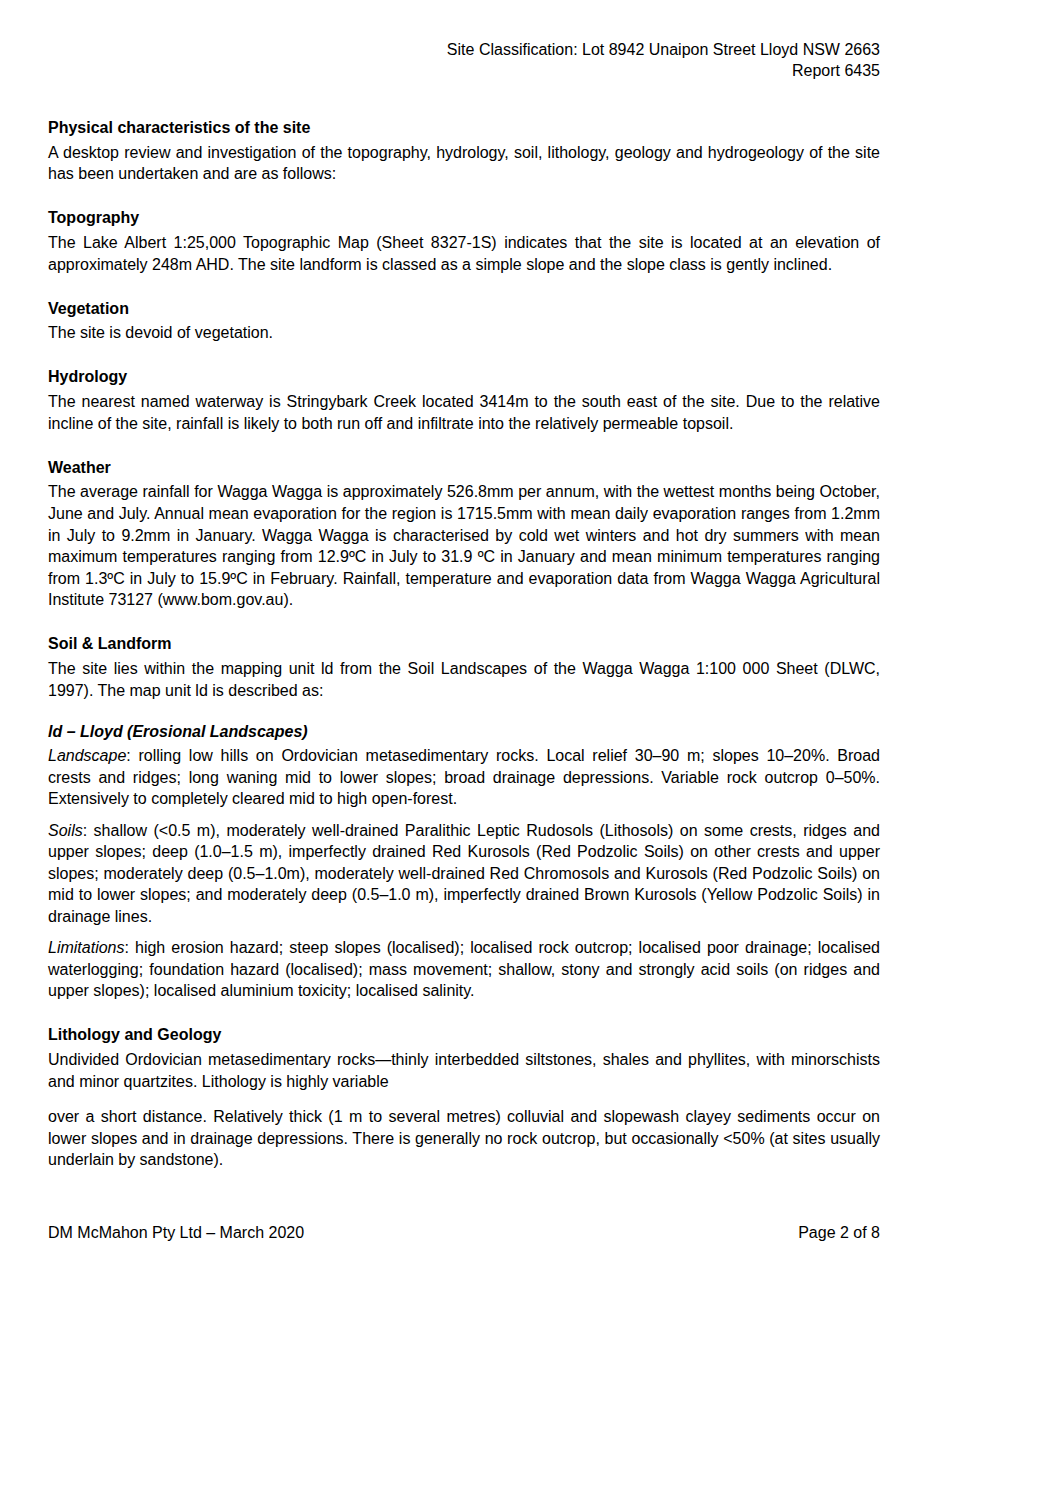Site Classification: Lot 8942 Unaipon Street Lloyd NSW 2663 Report 6435
Physical characteristics of the site
A desktop review and investigation of the topography, hydrology, soil, lithology, geology and hydrogeology of the site has been undertaken and are as follows:
Topography
The Lake Albert 1:25,000 Topographic Map (Sheet 8327-1S) indicates that the site is located at an elevation of approximately 248m AHD. The site landform is classed as a simple slope and the slope class is gently inclined.
Vegetation
The site is devoid of vegetation.
Hydrology
The nearest named waterway is Stringybark Creek located 3414m to the south east of the site. Due to the relative incline of the site, rainfall is likely to both run off and infiltrate into the relatively permeable topsoil.
Weather
The average rainfall for Wagga Wagga is approximately 526.8mm per annum, with the wettest months being October, June and July. Annual mean evaporation for the region is 1715.5mm with mean daily evaporation ranges from 1.2mm in July to 9.2mm in January. Wagga Wagga is characterised by cold wet winters and hot dry summers with mean maximum temperatures ranging from 12.9ºC in July to 31.9 ºC in January and mean minimum temperatures ranging from 1.3ºC in July to 15.9ºC in February. Rainfall, temperature and evaporation data from Wagga Wagga Agricultural Institute 73127 (www.bom.gov.au).
Soil & Landform
The site lies within the mapping unit ld from the Soil Landscapes of the Wagga Wagga 1:100 000 Sheet (DLWC, 1997). The map unit ld is described as:
ld – Lloyd (Erosional Landscapes)
Landscape: rolling low hills on Ordovician metasedimentary rocks. Local relief 30–90 m; slopes 10–20%. Broad crests and ridges; long waning mid to lower slopes; broad drainage depressions. Variable rock outcrop 0–50%. Extensively to completely cleared mid to high open-forest.
Soils: shallow (<0.5 m), moderately well-drained Paralithic Leptic Rudosols (Lithosols) on some crests, ridges and upper slopes; deep (1.0–1.5 m), imperfectly drained Red Kurosols (Red Podzolic Soils) on other crests and upper slopes; moderately deep (0.5–1.0m), moderately well-drained Red Chromosols and Kurosols (Red Podzolic Soils) on mid to lower slopes; and moderately deep (0.5–1.0 m), imperfectly drained Brown Kurosols (Yellow Podzolic Soils) in drainage lines.
Limitations: high erosion hazard; steep slopes (localised); localised rock outcrop; localised poor drainage; localised waterlogging; foundation hazard (localised); mass movement; shallow, stony and strongly acid soils (on ridges and upper slopes); localised aluminium toxicity; localised salinity.
Lithology and Geology
Undivided Ordovician metasedimentary rocks—thinly interbedded siltstones, shales and phyllites, with minorschists and minor quartzites. Lithology is highly variable
over a short distance. Relatively thick (1 m to several metres) colluvial and slopewash clayey sediments occur on lower slopes and in drainage depressions. There is generally no rock outcrop, but occasionally <50% (at sites usually underlain by sandstone).
DM McMahon Pty Ltd – March 2020 Page 2 of 8